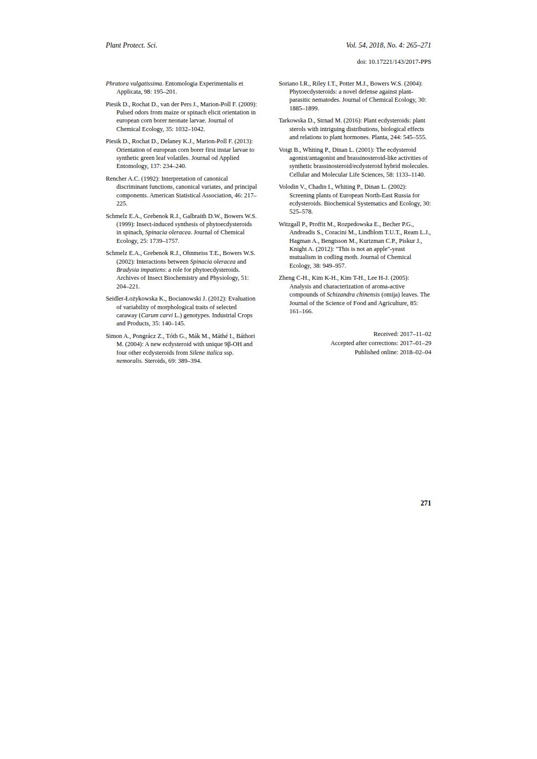Plant Protect. Sci.
Vol. 54, 2018, No. 4: 265–271
doi: 10.17221/143/2017-PPS
Phratora vulgatissima. Entomologia Experimentalis et Applicata, 98: 195–201.
Piesik D., Rochat D., van der Pers J., Marion-Poll F. (2009): Pulsed odors from maize or spinach elicit orientation in european corn borer neonate larvae. Journal of Chemical Ecology, 35: 1032–1042.
Piesik D., Rochat D., Delaney K.J., Marion-Poll F. (2013): Orientation of european corn borer first instar larvae to synthetic green leaf volatiles. Journal od Applied Entomology, 137: 234–240.
Rencher A.C. (1992): Interpretation of canonical discriminant functions, canonical variates, and principal components. American Statistical Association, 46: 217–225.
Schmelz E.A., Grebenok R.J., Galbraith D.W., Bowers W.S. (1999): Insect-induced synthesis of phytoecdysteroids in spinach, Spinacia oleracea. Journal of Chemical Ecology, 25: 1739–1757.
Schmelz E.A., Grebenok R.J., Ohnmeiss T.E., Bowers W.S. (2002): Interactions between Spinacia oleracea and Bradysia impatiens: a role for phytoecdysteroids. Archives of Insect Biochemistry and Physiology, 51: 204–221.
Seidler-Łożykowska K., Bocianowski J. (2012): Evaluation of variability of morphological traits of selected caraway (Carum carvi L.) genotypes. Industrial Crops and Products, 35: 140–145.
Simon A., Pongrácz Z., Tóth G., Mák M., Máthé I., Báthori M. (2004): A new ecdysteroid with unique 9β-OH and four other ecdysteroids from Silene italica ssp. nemoralis. Steroids, 69: 389–394.
Soriano I.R., Riley I.T., Potter M.J., Bowers W.S. (2004): Phytoecdysteroids: a novel defense against plant-parasitic nematodes. Journal of Chemical Ecology, 30: 1885–1899.
Tarkowska D., Strnad M. (2016): Plant ecdysteroids: plant sterols with intriguing distributions, biological effects and relations to plant hormones. Planta, 244: 545–555.
Voigt B., Whiting P., Dinan L. (2001): The ecdysteroid agonist/antagonist and brassinosteroid-like activities of synthetic brassinosteroid/ecdysteroid hybrid molecules. Cellular and Molecular Life Sciences, 58: 1133–1140.
Volodin V., Chadin I., Whiting P., Dinan L. (2002): Screening plants of European North-East Russia for ecdysteroids. Biochemical Systematics and Ecology, 30: 525–578.
Witzgall P., Proffit M., Rozpedowska E., Becher P.G., Andreadis S., Coracini M., Lindblom T.U.T., Ream L.J., Hagman A., Bengtsson M., Kurtzman C.P., Piskur J., Knight A. (2012): "This is not an apple"-yeast mutualism in codling moth. Journal of Chemical Ecology, 38: 949–957.
Zheng C-H., Kim K-H., Kim T-H., Lee H-J. (2005): Analysis and characterization of aroma-active compounds of Schizandra chinensis (omija) leaves. The Journal of the Science of Food and Agriculture, 85: 161–166.
Received: 2017–11–02
Accepted after corrections: 2017–01–29
Published online: 2018–02–04
271